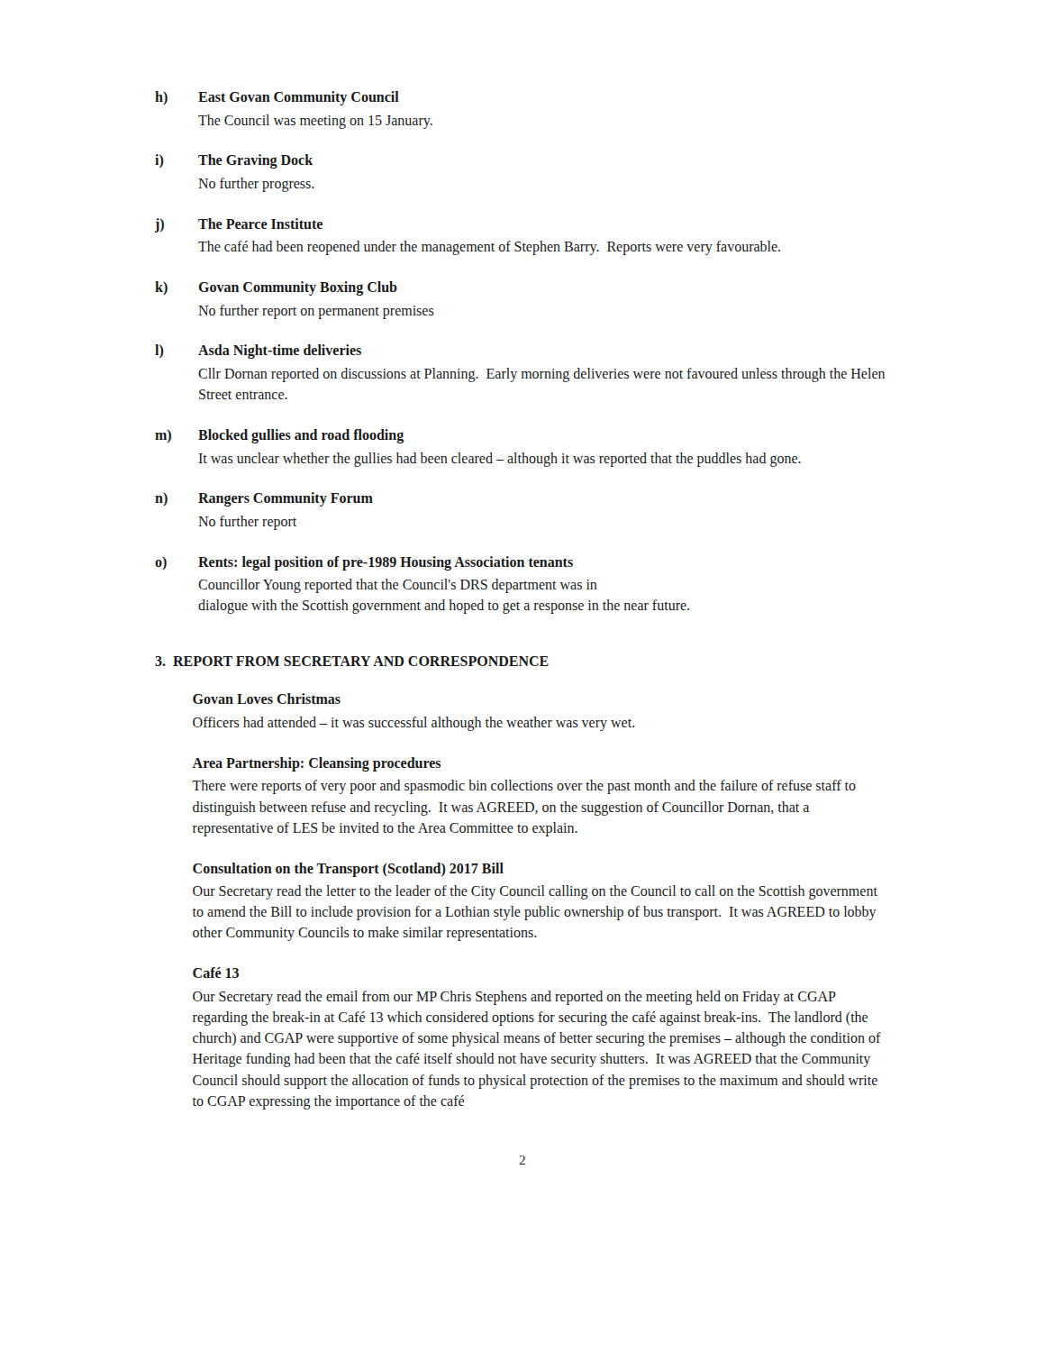h)
East Govan Community Council
The Council was meeting on 15 January.
i)
The Graving Dock
No further progress.
j)
The Pearce Institute
The café had been reopened under the management of Stephen Barry. Reports were very favourable.
k)
Govan Community Boxing Club
No further report on permanent premises
l)
Asda Night-time deliveries
Cllr Dornan reported on discussions at Planning. Early morning deliveries were not favoured unless through the Helen Street entrance.
m)
Blocked gullies and road flooding
It was unclear whether the gullies had been cleared – although it was reported that the puddles had gone.
n)
Rangers Community Forum
No further report
o)
Rents: legal position of pre-1989 Housing Association tenants
Councillor Young reported that the Council's DRS department was in
dialogue with the Scottish government and hoped to get a response in the near future.
3. REPORT FROM SECRETARY AND CORRESPONDENCE
Govan Loves Christmas
Officers had attended – it was successful although the weather was very wet.
Area Partnership: Cleansing procedures
There were reports of very poor and spasmodic bin collections over the past month and the failure of refuse staff to distinguish between refuse and recycling. It was AGREED, on the suggestion of Councillor Dornan, that a representative of LES be invited to the Area Committee to explain.
Consultation on the Transport (Scotland) 2017 Bill
Our Secretary read the letter to the leader of the City Council calling on the Council to call on the Scottish government to amend the Bill to include provision for a Lothian style public ownership of bus transport. It was AGREED to lobby other Community Councils to make similar representations.
Café 13
Our Secretary read the email from our MP Chris Stephens and reported on the meeting held on Friday at CGAP regarding the break-in at Café 13 which considered options for securing the café against break-ins. The landlord (the church) and CGAP were supportive of some physical means of better securing the premises – although the condition of Heritage funding had been that the café itself should not have security shutters. It was AGREED that the Community Council should support the allocation of funds to physical protection of the premises to the maximum and should write to CGAP expressing the importance of the café
2